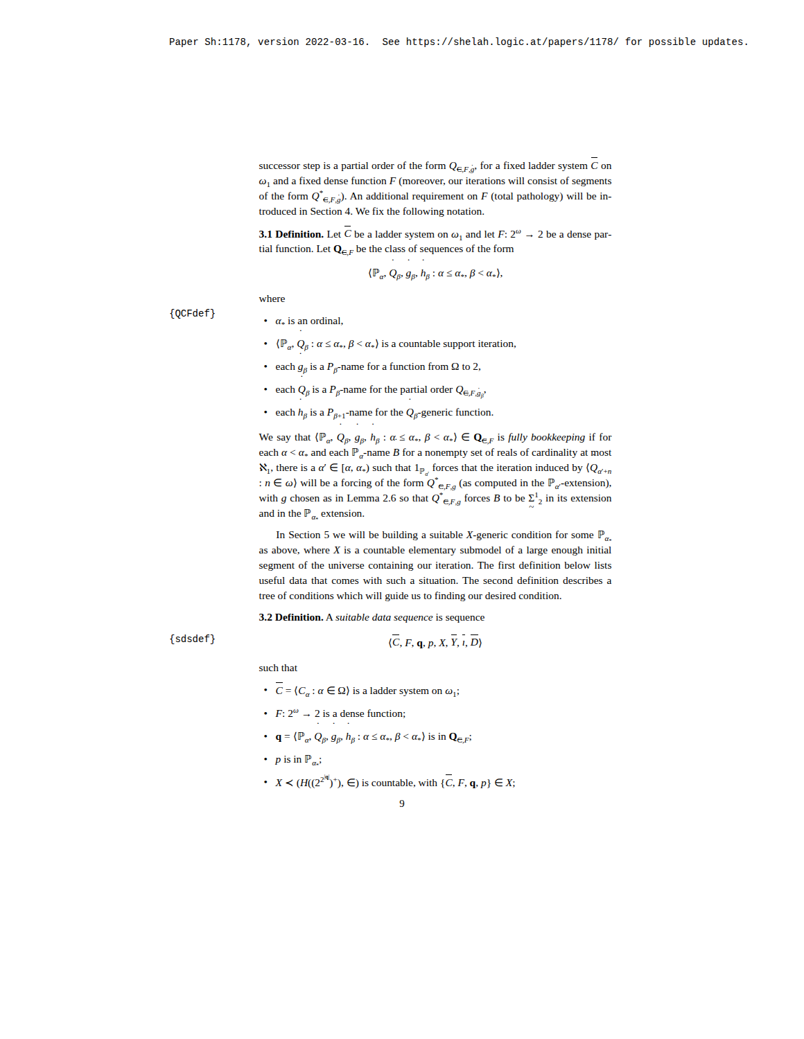Paper Sh:1178, version 2022-03-16. See https://shelah.logic.at/papers/1178/ for possible updates.
successor step is a partial order of the form QC,F,g, for a fixed ladder system C on ω1 and a fixed dense function F (moreover, our iterations will consist of segments of the form Q*C,F,g). An additional requirement on F (total pathology) will be introduced in Section 4. We fix the following notation.
{QCFdef}
3.1 Definition. Let C be a ladder system on ω1 and let F: 2ω → 2 be a dense partial function. Let QC,F be the class of sequences of the form
⟨ℙα, Qβ, gβ, hβ : α ≤ α*, β < α*⟩,
where
α* is an ordinal,
⟨ℙα, Qβ : α ≤ α*, β < α*⟩ is a countable support iteration,
each gβ is a Pβ-name for a function from Ω to 2,
each Qβ is a Pβ-name for the partial order QC,F,gβ,
each hβ is a Pβ+1-name for the Qβ-generic function.
We say that ⟨ℙα, Qβ, gβ, hβ : α ≤ α*, β < α*⟩ ∈ QC,F is fully bookkeeping if for each α < α* and each ℙα-name B for a nonempty set of reals of cardinality at most ℵ1, there is a α′ ∈ [α, α*) such that 1ℙα′ forces that the iteration induced by ⟨Qα′+n : n ∈ ω⟩ will be a forcing of the form Q*C,F,g (as computed in the ℙα′-extension), with g chosen as in Lemma 2.6 so that Q*C,F,g forces B to be Σ12 in its extension and in the ℙα* extension.
In Section 5 we will be building a suitable X-generic condition for some ℙα* as above, where X is a countable elementary submodel of a large enough initial segment of the universe containing our iteration. The first definition below lists useful data that comes with such a situation. The second definition describes a tree of conditions which will guide us to finding our desired condition.
{sdsdef}
3.2 Definition. A suitable data sequence is sequence
⟨C, F, q, p, X, Y, ı, D⟩
such that
C = ⟨Cα : α ∈ Ω⟩ is a ladder system on ω1;
F: 2ω → 2 is a dense function;
q = ⟨ℙα, Qβ, gβ, hβ : α ≤ α*, β < α*⟩ is in QC,F;
p is in ℙα*;
X ≺ (H((22|q|)+), ∈) is countable, with {C, F, q, p} ∈ X;
9